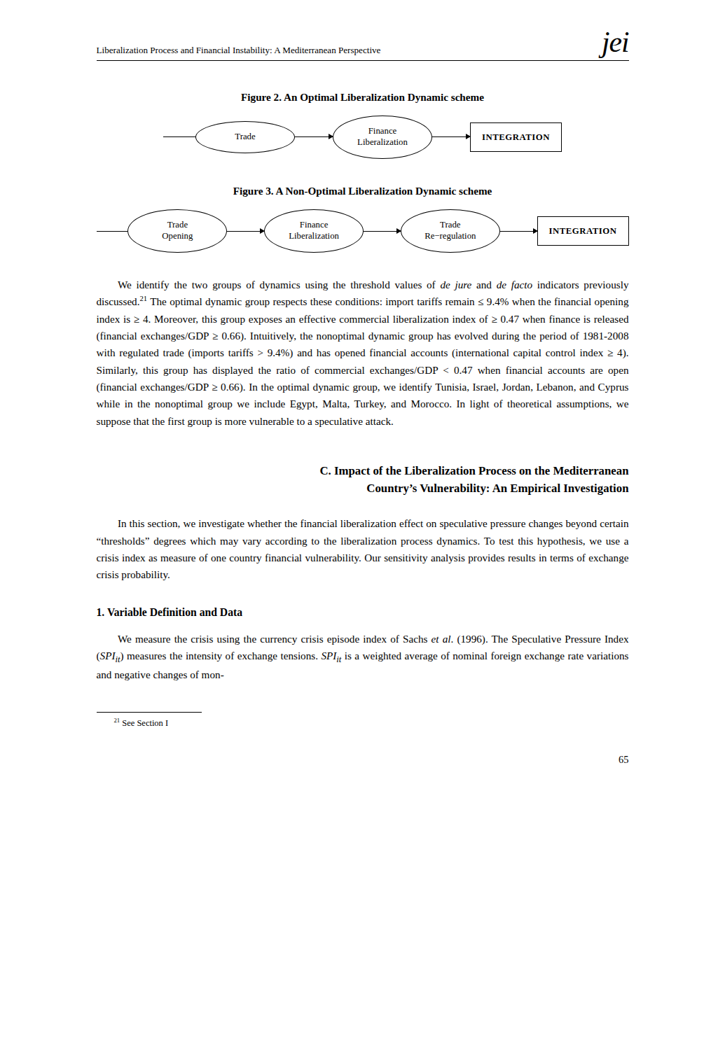Liberalization Process and Financial Instability: A Mediterranean Perspective
jei
Figure 2. An Optimal Liberalization Dynamic scheme
Trade Finance
Liberalization INTEGRATION
Figure 3. A Non‑Optimal Liberalization Dynamic scheme
Trade
Opening Finance
Liberalization Trade
Re−regulation INTEGRATION
We identify the two groups of dynamics using the threshold values of de jure and de facto indicators previously discussed.21 The optimal dynamic group respects these conditions: import tariffs remain ≤ 9.4% when the financial opening index is ≥ 4. Moreover, this group exposes an effective commercial liberalization index of ≥ 0.47 when finance is released (financial exchanges/GDP ≥ 0.66). Intuitively, the nonoptimal dynamic group has evolved during the period of 1981-2008 with regulated trade (imports tariffs > 9.4%) and has opened financial accounts (international capital control index ≥ 4). Similarly, this group has displayed the ratio of commercial exchanges/GDP < 0.47 when financial accounts are open (financial exchanges/GDP ≥ 0.66). In the optimal dynamic group, we identify Tunisia, Israel, Jordan, Lebanon, and Cyprus while in the nonoptimal group we include Egypt, Malta, Turkey, and Morocco. In light of theoretical assumptions, we suppose that the first group is more vulnerable to a speculative attack.
C. Impact of the Liberalization Process on the Mediterranean
Country’s Vulnerability: An Empirical Investigation
In this section, we investigate whether the financial liberalization effect on speculative pressure changes beyond certain “thresholds” degrees which may vary according to the liberalization process dynamics. To test this hypothesis, we use a crisis index as measure of one country financial vulnerability. Our sensitivity analysis provides results in terms of exchange crisis probability.
1. Variable Definition and Data
We measure the crisis using the currency crisis episode index of Sachs et al. (1996). The Speculative Pressure Index (SPIit) measures the intensity of exchange tensions. SPIit is a weighted average of nominal foreign exchange rate variations and negative changes of mon-
21 See Section I
65